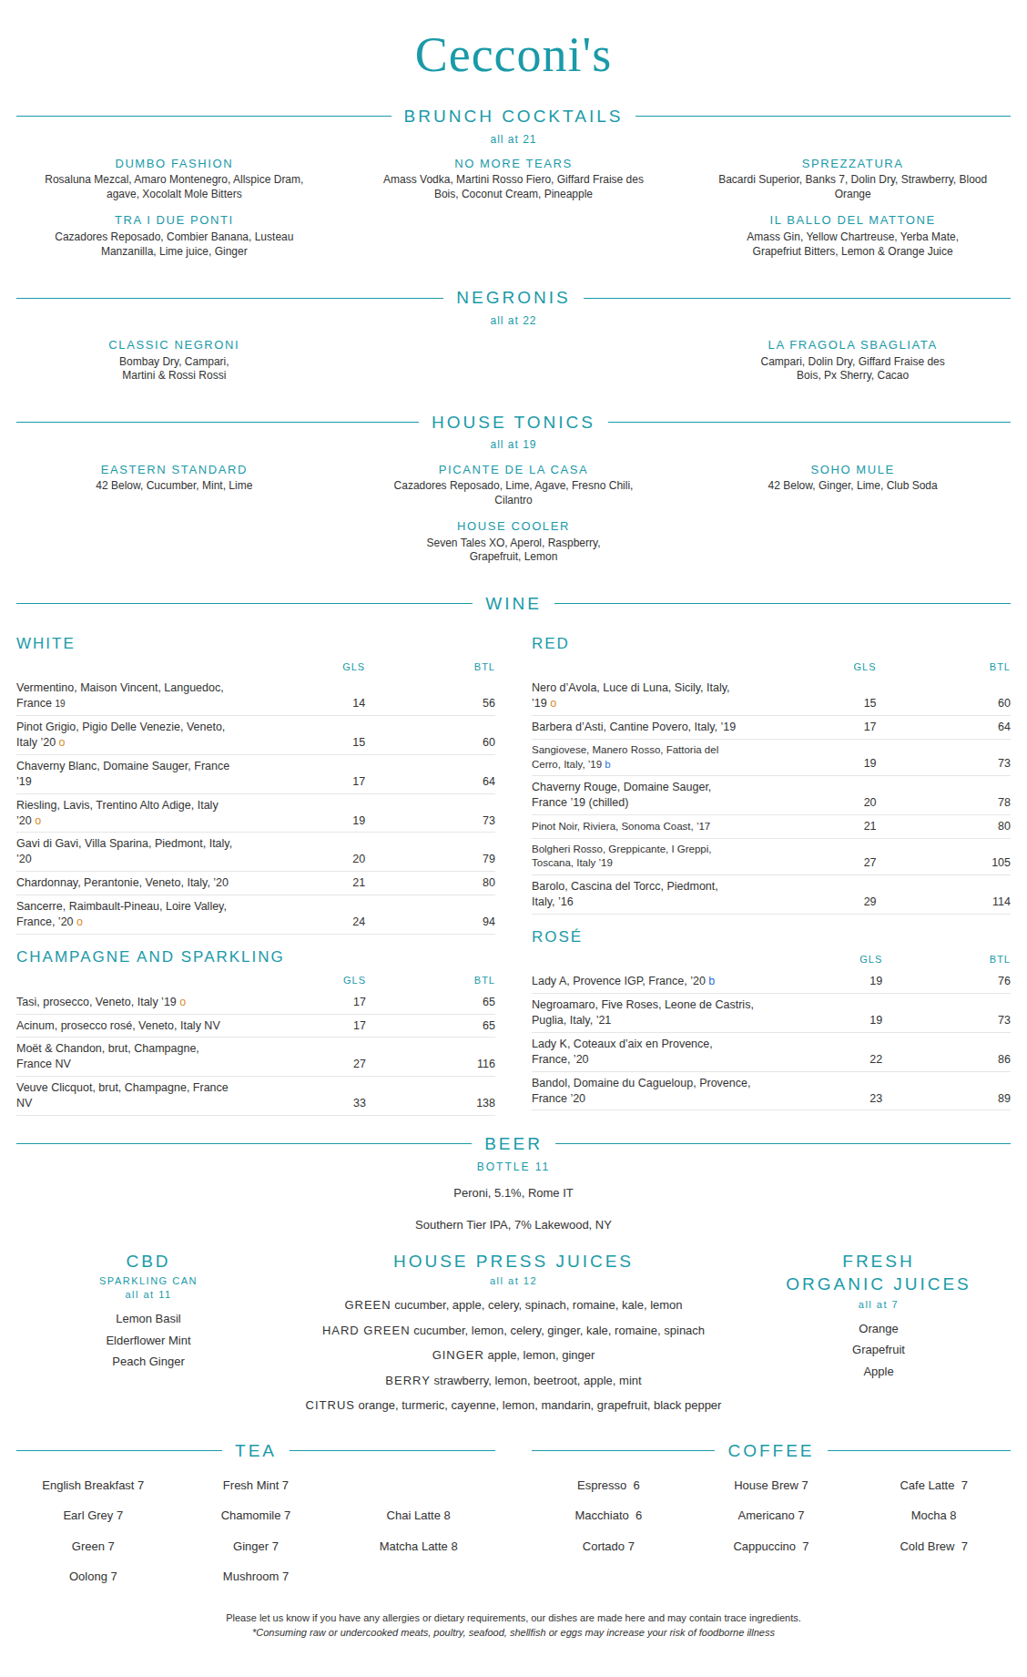Cecconi's
Brunch Cocktails
all at 21
Dumbo Fashion
Rosaluna Mezcal, Amaro Montenegro, Allspice Dram,
agave, Xocolalt Mole Bitters
Tra I Due Ponti
Cazadores Reposado, Combier Banana, Lusteau
Manzanilla, Lime juice, Ginger
No More Tears
Amass Vodka, Martini Rosso Fiero, Giffard Fraise des
Bois, Coconut Cream, Pineapple
Sprezzatura
Bacardi Superior, Banks 7, Dolin Dry, Strawberry, Blood
Orange
Il Ballo Del Mattone
Amass Gin, Yellow Chartreuse, Yerba Mate,
Grapefriut Bitters, Lemon & Orange Juice
Negronis
all at 22
Classic Negroni
Bombay Dry, Campari,
Martini & Rossi Rossi
La Fragola Sbagliata
Campari, Dolin Dry, Giffard Fraise des
Bois, Px Sherry, Cacao
House Tonics
all at 19
Eastern Standard
42 Below, Cucumber, Mint, Lime
Picante De La Casa
Cazadores Reposado, Lime, Agave, Fresno Chili,
Cilantro
House Cooler
Seven Tales XO, Aperol, Raspberry,
Grapefruit, Lemon
Soho Mule
42 Below, Ginger, Lime, Club Soda
Wine
White
| | GLS | BTL |
| --- | --- | --- |
| Vermentino, Maison Vincent, Languedoc, France 19 | 14 | 56 |
| Pinot Grigio, Pigio Delle Venezie, Veneto, Italy ’20 o | 15 | 60 |
| Chaverny Blanc, Domaine Sauger, France ’19 | 17 | 64 |
| Riesling, Lavis, Trentino Alto Adige, Italy ’20 o | 19 | 73 |
| Gavi di Gavi, Villa Sparina, Piedmont, Italy, ’20 | 20 | 79 |
| Chardonnay, Perantonie, Veneto, Italy, ’20 | 21 | 80 |
| Sancerre, Raimbault-Pineau, Loire Valley, France, ’20 o | 24 | 94 |
Champagne and Sparkling
| | GLS | BTL |
| --- | --- | --- |
| Tasi, prosecco, Veneto, Italy ’19 o | 17 | 65 |
| Acinum, prosecco rosé, Veneto, Italy NV | 17 | 65 |
| Moët & Chandon, brut, Champagne, France NV | 27 | 116 |
| Veuve Clicquot, brut, Champagne, France NV | 33 | 138 |
Red
| | GLS | BTL |
| --- | --- | --- |
| Nero d’Avola, Luce di Luna, Sicily, Italy, ’19 o | 15 | 60 |
| Barbera d’Asti, Cantine Povero, Italy, ’19 | 17 | 64 |
| Sangiovese, Manero Rosso, Fattoria del Cerro, Italy, ’19 b | 19 | 73 |
| Chaverny Rouge, Domaine Sauger, France ’19 (chilled) | 20 | 78 |
| Pinot Noir, Riviera, Sonoma Coast, ’17 | 21 | 80 |
| Bolgheri Rosso, Greppicante, I Greppi, Toscana, Italy ’19 | 27 | 105 |
| Barolo, Cascina del Torcc, Piedmont, Italy, ’16 | 29 | 114 |
Rosé
| | GLS | BTL |
| --- | --- | --- |
| Lady A, Provence IGP, France, ’20 b | 19 | 76 |
| Negroamaro, Five Roses, Leone de Castris, Puglia, Italy, ’21 | 19 | 73 |
| Lady K, Coteaux d’aix en Provence, France, ’20 | 22 | 86 |
| Bandol, Domaine du Cagueloup, Provence, France ’20 | 23 | 89 |
Beer
BOTTLE 11
Peroni, 5.1%, Rome IT
Southern Tier IPA, 7% Lakewood, NY
CBD
SPARKLING CAN
all at 11
Lemon Basil
Elderflower Mint
Peach Ginger
House Press Juices
all at 12
GREEN cucumber, apple, celery, spinach, romaine, kale, lemon
HARD GREEN cucumber, lemon, celery, ginger, kale, romaine, spinach
GINGER apple, lemon, ginger
BERRY strawberry, lemon, beetroot, apple, mint
CITRUS orange, turmeric, cayenne, lemon, mandarin, grapefruit, black pepper
Fresh
Organic Juices
all at 7
Orange
Grapefruit
Apple
Tea
English Breakfast 7
Fresh Mint 7
Earl Grey 7
Chamomile 7
Chai Latte 8
Green 7
Ginger 7
Matcha Latte 8
Oolong 7
Mushroom 7
Coffee
Espresso 6
House Brew 7
Cafe Latte 7
Macchiato 6
Americano 7
Mocha 8
Cortado 7
Cappuccino 7
Cold Brew 7
Please let us know if you have any allergies or dietary requirements, our dishes are made here and may contain trace ingredients.
*Consuming raw or undercooked meats, poultry, seafood, shellfish or eggs may increase your risk of foodborne illness